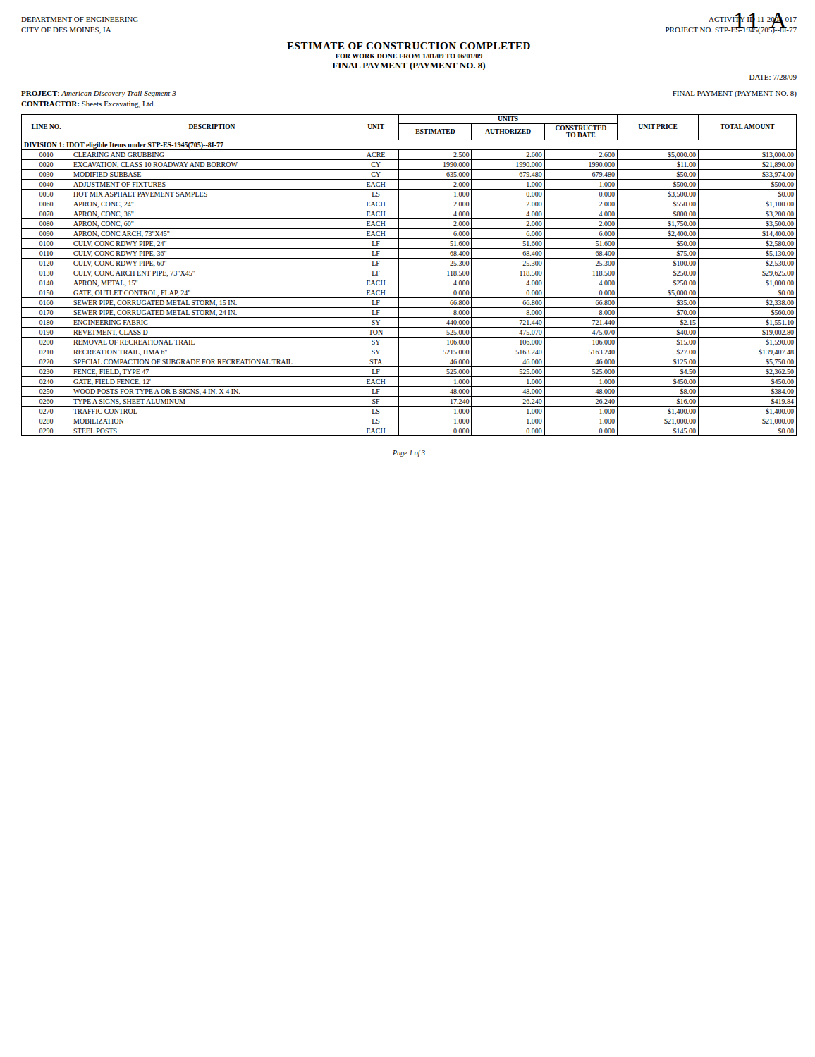11 A
DEPARTMENT OF ENGINEERING
CITY OF DES MOINES, IA
ACTIVITY ID 11-2004-017
PROJECT NO. STP-ES-1945(705)--8I-77
ESTIMATE OF CONSTRUCTION COMPLETED
FOR WORK DONE FROM 1/01/09 TO 06/01/09
FINAL PAYMENT (PAYMENT NO. 8)
DATE: 7/28/09
FINAL PAYMENT (PAYMENT NO. 8) PROJECT: American Discovery Trail Segment 3
CONTRACTOR: Sheets Excavating, Ltd.
| LINE NO. | DESCRIPTION | UNIT | UNITS | UNIT PRICE | TOTAL AMOUNT |
| --- | --- | --- | --- | --- | --- |
| ESTIMATED | AUTHORIZED | CONSTRUCTED TO DATE |
| DIVISION 1: IDOT eligible Items under STP-ES-1945(705)--8I-77 |
| 0010 | CLEARING AND GRUBBING | ACRE | 2.500 | 2.600 | 2.600 | $5,000.00 | $13,000.00 |
| 0020 | EXCAVATION, CLASS 10 ROADWAY AND BORROW | CY | 1990.000 | 1990.000 | 1990.000 | $11.00 | $21,890.00 |
| 0030 | MODIFIED SUBBASE | CY | 635.000 | 679.480 | 679.480 | $50.00 | $33,974.00 |
| 0040 | ADJUSTMENT OF FIXTURES | EACH | 2.000 | 1.000 | 1.000 | $500.00 | $500.00 |
| 0050 | HOT MIX ASPHALT PAVEMENT SAMPLES | LS | 1.000 | 0.000 | 0.000 | $3,500.00 | $0.00 |
| 0060 | APRON, CONC, 24" | EACH | 2.000 | 2.000 | 2.000 | $550.00 | $1,100.00 |
| 0070 | APRON, CONC, 36" | EACH | 4.000 | 4.000 | 4.000 | $800.00 | $3,200.00 |
| 0080 | APRON, CONC, 60" | EACH | 2.000 | 2.000 | 2.000 | $1,750.00 | $3,500.00 |
| 0090 | APRON, CONC ARCH, 73"X45" | EACH | 6.000 | 6.000 | 6.000 | $2,400.00 | $14,400.00 |
| 0100 | CULV, CONC RDWY PIPE, 24" | LF | 51.600 | 51.600 | 51.600 | $50.00 | $2,580.00 |
| 0110 | CULV, CONC RDWY PIPE, 36" | LF | 68.400 | 68.400 | 68.400 | $75.00 | $5,130.00 |
| 0120 | CULV, CONC RDWY PIPE, 60" | LF | 25.300 | 25.300 | 25.300 | $100.00 | $2,530.00 |
| 0130 | CULV, CONC ARCH ENT PIPE, 73"X45" | LF | 118.500 | 118.500 | 118.500 | $250.00 | $29,625.00 |
| 0140 | APRON, METAL, 15" | EACH | 4.000 | 4.000 | 4.000 | $250.00 | $1,000.00 |
| 0150 | GATE, OUTLET CONTROL, FLAP, 24" | EACH | 0.000 | 0.000 | 0.000 | $5,000.00 | $0.00 |
| 0160 | SEWER PIPE, CORRUGATED METAL STORM, 15 IN. | LF | 66.800 | 66.800 | 66.800 | $35.00 | $2,338.00 |
| 0170 | SEWER PIPE, CORRUGATED METAL STORM, 24 IN. | LF | 8.000 | 8.000 | 8.000 | $70.00 | $560.00 |
| 0180 | ENGINEERING FABRIC | SY | 440.000 | 721.440 | 721.440 | $2.15 | $1,551.10 |
| 0190 | REVETMENT, CLASS D | TON | 525.000 | 475.070 | 475.070 | $40.00 | $19,002.80 |
| 0200 | REMOVAL OF RECREATIONAL TRAIL | SY | 106.000 | 106.000 | 106.000 | $15.00 | $1,590.00 |
| 0210 | RECREATION TRAIL, HMA 6" | SY | 5215.000 | 5163.240 | 5163.240 | $27.00 | $139,407.48 |
| 0220 | SPECIAL COMPACTION OF SUBGRADE FOR RECREATIONAL TRAIL | STA | 46.000 | 46.000 | 46.000 | $125.00 | $5,750.00 |
| 0230 | FENCE, FIELD, TYPE 47 | LF | 525.000 | 525.000 | 525.000 | $4.50 | $2,362.50 |
| 0240 | GATE, FIELD FENCE, 12' | EACH | 1.000 | 1.000 | 1.000 | $450.00 | $450.00 |
| 0250 | WOOD POSTS FOR TYPE A OR B SIGNS, 4 IN. X 4 IN. | LF | 48.000 | 48.000 | 48.000 | $8.00 | $384.00 |
| 0260 | TYPE A SIGNS, SHEET ALUMINUM | SF | 17.240 | 26.240 | 26.240 | $16.00 | $419.84 |
| 0270 | TRAFFIC CONTROL | LS | 1.000 | 1.000 | 1.000 | $1,400.00 | $1,400.00 |
| 0280 | MOBILIZATION | LS | 1.000 | 1.000 | 1.000 | $21,000.00 | $21,000.00 |
| 0290 | STEEL POSTS | EACH | 0.000 | 0.000 | 0.000 | $145.00 | $0.00 |
Page 1 of 3